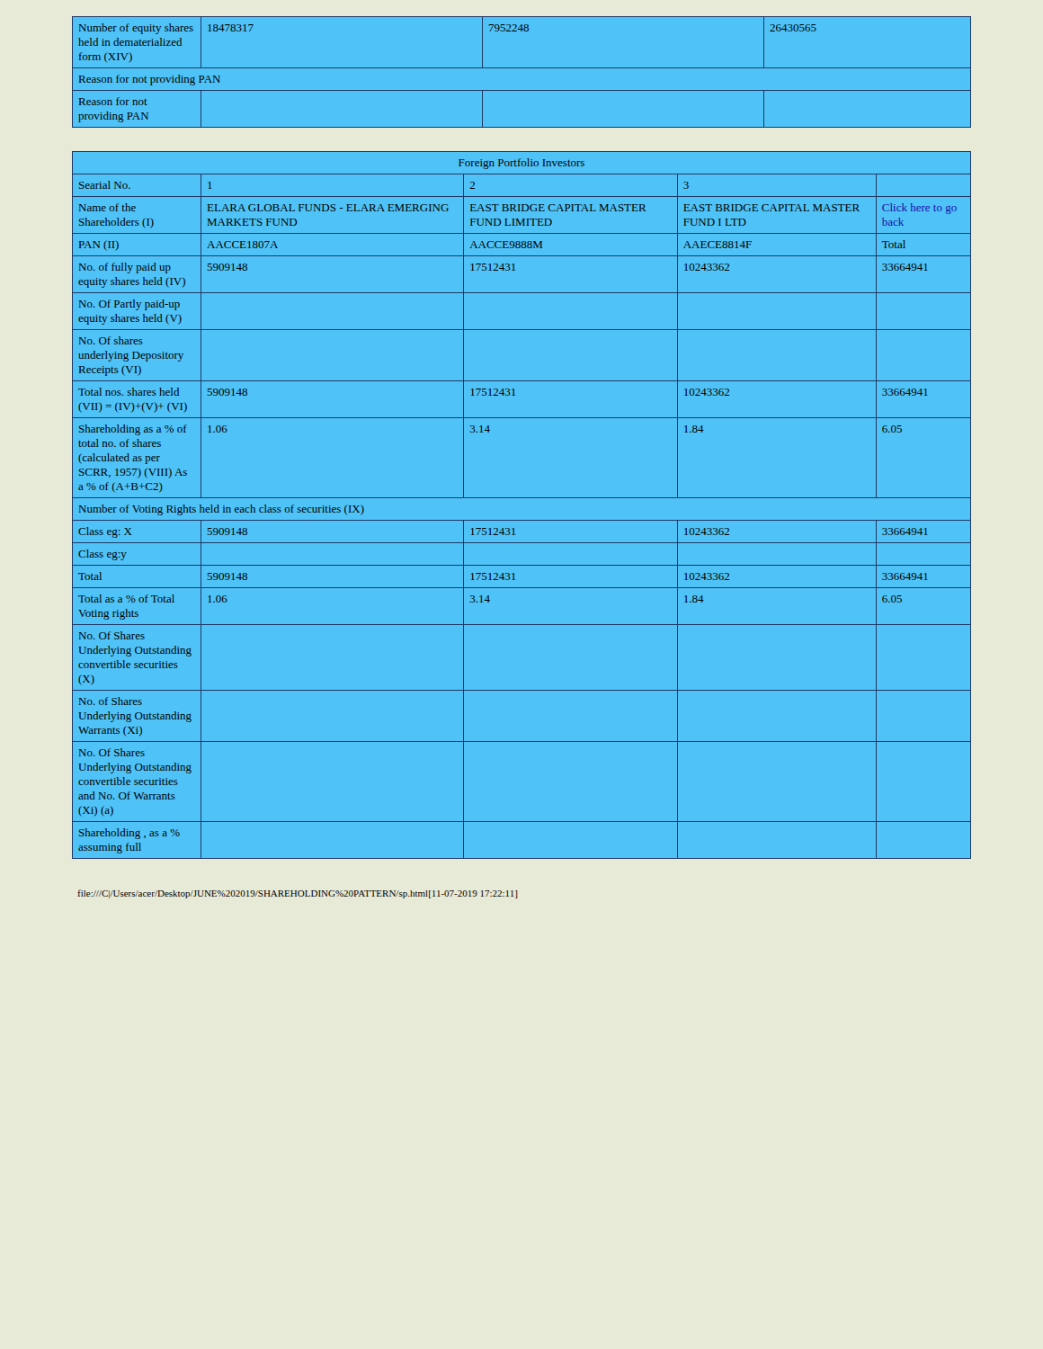| Number of equity shares held in dematerialized form (XIV) | 18478317 | 7952248 | 26430565 |
| Reason for not providing PAN |
| Reason for not providing PAN | | | |
| Foreign Portfolio Investors |
| Searial No. | 1 | 2 | 3 | |
| Name of the Shareholders (I) | ELARA GLOBAL FUNDS - ELARA EMERGING MARKETS FUND | EAST BRIDGE CAPITAL MASTER FUND LIMITED | EAST BRIDGE CAPITAL MASTER FUND I LTD | Click here to go back |
| PAN (II) | AACCE1807A | AACCE9888M | AAECE8814F | Total |
| No. of fully paid up equity shares held (IV) | 5909148 | 17512431 | 10243362 | 33664941 |
| No. Of Partly paid-up equity shares held (V) | | | | |
| No. Of shares underlying Depository Receipts (VI) | | | | |
| Total nos. shares held (VII) = (IV)+(V)+ (VI) | 5909148 | 17512431 | 10243362 | 33664941 |
| Shareholding as a % of total no. of shares (calculated as per SCRR, 1957) (VIII) As a % of (A+B+C2) | 1.06 | 3.14 | 1.84 | 6.05 |
| Number of Voting Rights held in each class of securities (IX) |
| Class eg: X | 5909148 | 17512431 | 10243362 | 33664941 |
| Class eg:y | | | | |
| Total | 5909148 | 17512431 | 10243362 | 33664941 |
| Total as a % of Total Voting rights | 1.06 | 3.14 | 1.84 | 6.05 |
| No. Of Shares Underlying Outstanding convertible securities (X) | | | | |
| No. of Shares Underlying Outstanding Warrants (Xi) | | | | |
| No. Of Shares Underlying Outstanding convertible securities and No. Of Warrants (Xi) (a) | | | | |
| Shareholding , as a % assuming full | | | | |
file:///C|/Users/acer/Desktop/JUNE%202019/SHAREHOLDING%20PATTERN/sp.html[11-07-2019 17:22:11]